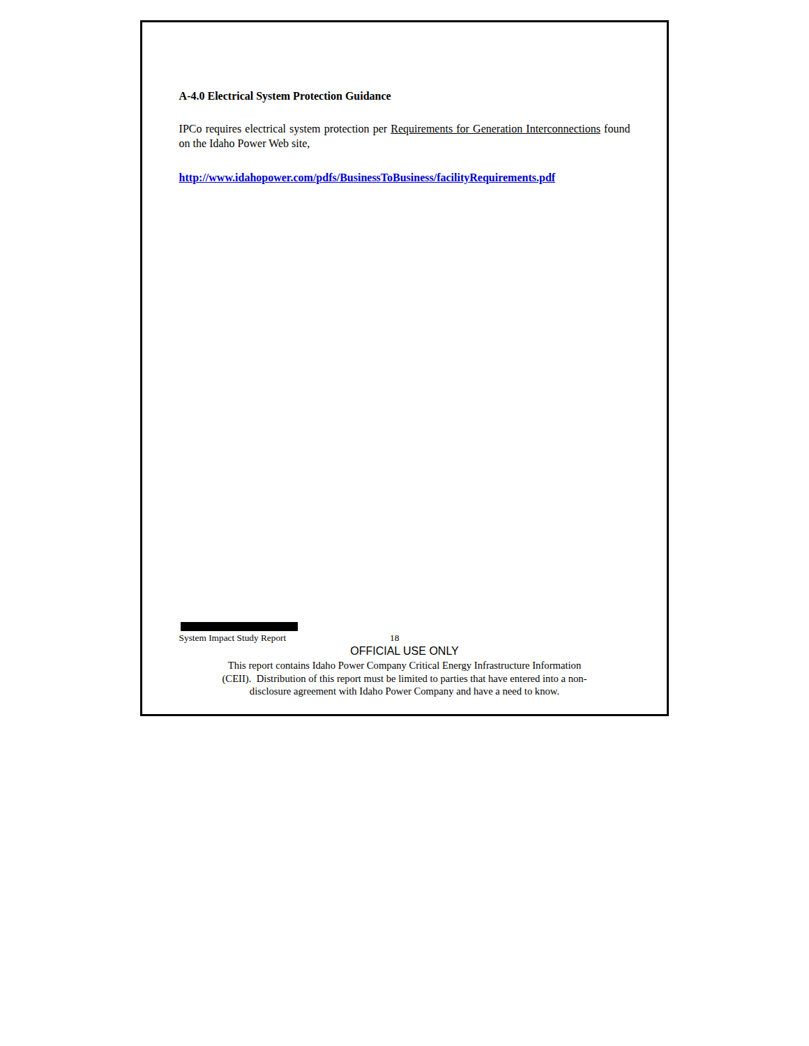A-4.0 Electrical System Protection Guidance
IPCo requires electrical system protection per Requirements for Generation Interconnections found on the Idaho Power Web site,
http://www.idahopower.com/pdfs/BusinessToBusiness/facilityRequirements.pdf
System Impact Study Report 18
OFFICIAL USE ONLY
This report contains Idaho Power Company Critical Energy Infrastructure Information
(CEII). Distribution of this report must be limited to parties that have entered into a non-
disclosure agreement with Idaho Power Company and have a need to know.